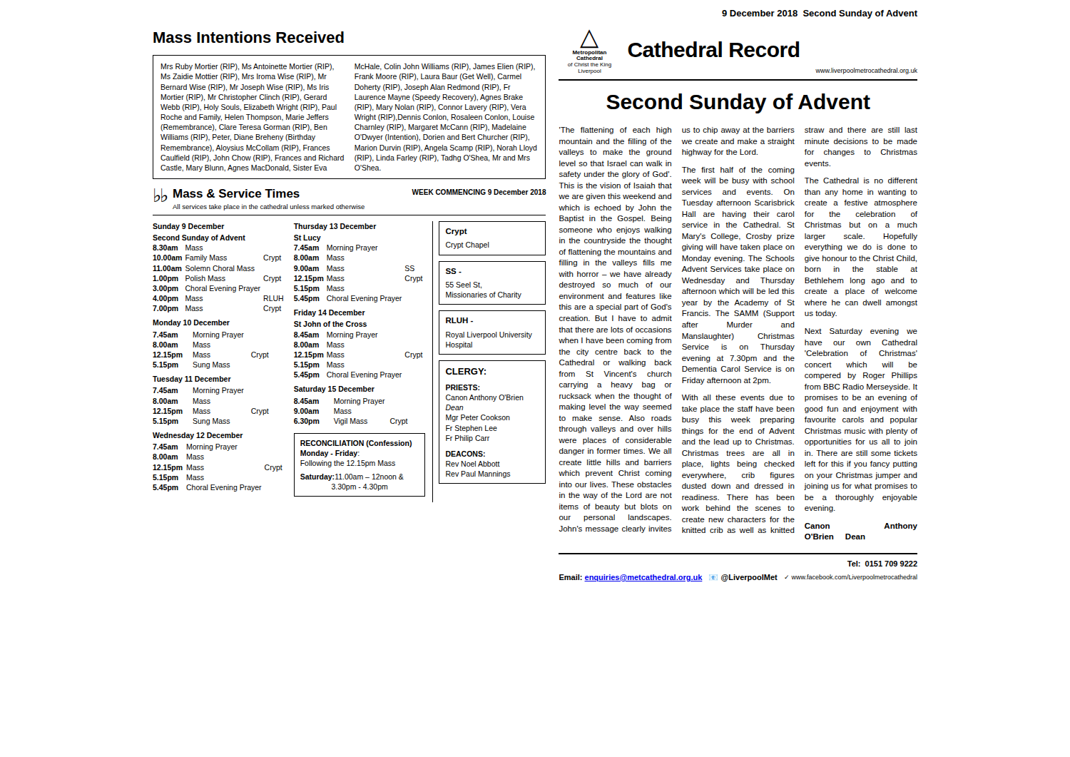9 December 2018 Second Sunday of Advent
Mass Intentions Received
Mrs Ruby Mortier (RIP), Ms Antoinette Mortier (RIP), Ms Zaidie Mottier (RIP), Mrs Iroma Wise (RIP), Mr Bernard Wise (RIP), Mr Joseph Wise (RIP), Ms Iris Mortier (RIP), Mr Christopher Clinch (RIP), Gerard Webb (RIP), Holy Souls, Elizabeth Wright (RIP), Paul Roche and Family, Helen Thompson, Marie Jeffers (Remembrance), Clare Teresa Gorman (RIP), Ben Williams (RIP), Peter, Diane Breheny (Birthday Remembrance), Aloysius McCollam (RIP), Frances Caulfield (RIP), John Chow (RIP), Frances and Richard Castle, Mary Blunn, Agnes MacDonald, Sister Eva McHale, Colin John Williams (RIP), James Elien (RIP), Frank Moore (RIP), Laura Baur (Get Well), Carmel Doherty (RIP), Joseph Alan Redmond (RIP), Fr Laurence Mayne (Speedy Recovery), Agnes Brake (RIP), Mary Nolan (RIP), Connor Lavery (RIP), Vera Wright (RIP),Dennis Conlon, Rosaleen Conlon, Louise Charnley (RIP), Margaret McCann (RIP), Madelaine O'Dwyer (Intention), Dorien and Bert Churcher (RIP), Marion Durvin (RIP), Angela Scamp (RIP), Norah Lloyd (RIP), Linda Farley (RIP), Tadhg O'Shea, Mr and Mrs O'Shea.
♭♭
Mass & Service Times
All services take place in the cathedral unless marked otherwise
WEEK COMMENCING 9 December 2018
Sunday 9 December
Second Sunday of Advent
| 8.30am | Mass | |
| 10.00am | Family Mass | Crypt |
| 11.00am | Solemn Choral Mass | |
| 1.00pm | Polish Mass | Crypt |
| 3.00pm | Choral Evening Prayer | |
| 4.00pm | Mass | RLUH |
| 7.00pm | Mass | Crypt |
Monday 10 December
| 7.45am | Morning Prayer | |
| 8.00am | Mass | |
| 12.15pm | Mass | Crypt |
| 5.15pm | Sung Mass | |
Tuesday 11 December
| 7.45am | Morning Prayer | |
| 8.00am | Mass | |
| 12.15pm | Mass | Crypt |
| 5.15pm | Sung Mass | |
Wednesday 12 December
| 7.45am | Morning Prayer | |
| 8.00am | Mass | |
| 12.15pm | Mass | Crypt |
| 5.15pm | Mass | |
| 5.45pm | Choral Evening Prayer | |
Thursday 13 December
St Lucy
| 7.45am | Morning Prayer | |
| 8.00am | Mass | |
| 9.00am | Mass | SS |
| 12.15pm | Mass | Crypt |
| 5.15pm | Mass | |
| 5.45pm | Choral Evening Prayer | |
Friday 14 December
St John of the Cross
| 8.45am | Morning Prayer | |
| 8.00am | Mass | |
| 12.15pm | Mass | Crypt |
| 5.15pm | Mass | |
| 5.45pm | Choral Evening Prayer | |
Saturday 15 December
| 8.45am | Morning Prayer | |
| 9.00am | Mass | |
| 6.30pm | Vigil Mass | Crypt |
RECONCILIATION (Confession)
Monday - Friday:
Following the 12.15pm Mass
Saturday: 11.00am – 12noon &
3.30pm - 4.30pm
Crypt
Crypt Chapel
SS -
55 Seel St,
Missionaries of Charity
RLUH -
Royal Liverpool University Hospital
CLERGY:
PRIESTS:
Canon Anthony O'Brien Dean
Mgr Peter Cookson
Fr Stephen Lee
Fr Philip Carr
DEACONS:
Rev Noel Abbott
Rev Paul Mannings
△ Metropolitan Cathedral of Christ the King Liverpool
Cathedral Record
www.liverpoolmetrocathedral.org.uk
Second Sunday of Advent
'The flattening of each high mountain and the filling of the valleys to make the ground level so that Israel can walk in safety under the glory of God'. This is the vision of Isaiah that we are given this weekend and which is echoed by John the Baptist in the Gospel. Being someone who enjoys walking in the countryside the thought of flattening the mountains and filling in the valleys fills me with horror – we have already destroyed so much of our environment and features like this are a special part of God's creation. But I have to admit that there are lots of occasions when I have been coming from the city centre back to the Cathedral or walking back from St Vincent's church carrying a heavy bag or rucksack when the thought of making level the way seemed to make sense. Also roads through valleys and over hills were places of considerable danger in former times. We all create little hills and barriers which prevent Christ coming into our lives. These obstacles in the way of the Lord are not items of beauty but blots on our personal landscapes. John's message clearly invites us to chip away at the barriers we create and make a straight highway for the Lord.
The first half of the coming week will be busy with school services and events. On Tuesday afternoon Scarisbrick Hall are having their carol service in the Cathedral. St Mary's College, Crosby prize giving will have taken place on Monday evening. The Schools Advent Services take place on Wednesday and Thursday afternoon which will be led this year by the Academy of St Francis. The SAMM (Support after Murder and Manslaughter) Christmas Service is on Thursday evening at 7.30pm and the Dementia Carol Service is on Friday afternoon at 2pm.
With all these events due to take place the staff have been busy this week preparing things for the end of Advent and the lead up to Christmas. Christmas trees are all in place, lights being checked everywhere, crib figures dusted down and dressed in readiness. There has been work behind the scenes to create new characters for the knitted crib as well as knitted straw and there are still last minute decisions to be made for changes to Christmas events.
The Cathedral is no different than any home in wanting to create a festive atmosphere for the celebration of Christmas but on a much larger scale. Hopefully everything we do is done to give honour to the Christ Child, born in the stable at Bethlehem long ago and to create a place of welcome where he can dwell amongst us today.
Next Saturday evening we have our own Cathedral 'Celebration of Christmas' concert which will be compered by Roger Phillips from BBC Radio Merseyside. It promises to be an evening of good fun and enjoyment with favourite carols and popular Christmas music with plenty of opportunities for us all to join in. There are still some tickets left for this if you fancy putting on your Christmas jumper and joining us for what promises to be a thoroughly enjoyable evening.
Canon Anthony O'Brien Dean
Tel: 0151 709 9222
Email: enquiries@metcathedral.org.uk 📧 @LiverpoolMet ✓ www.facebook.com/Liverpoolmetrocathedral